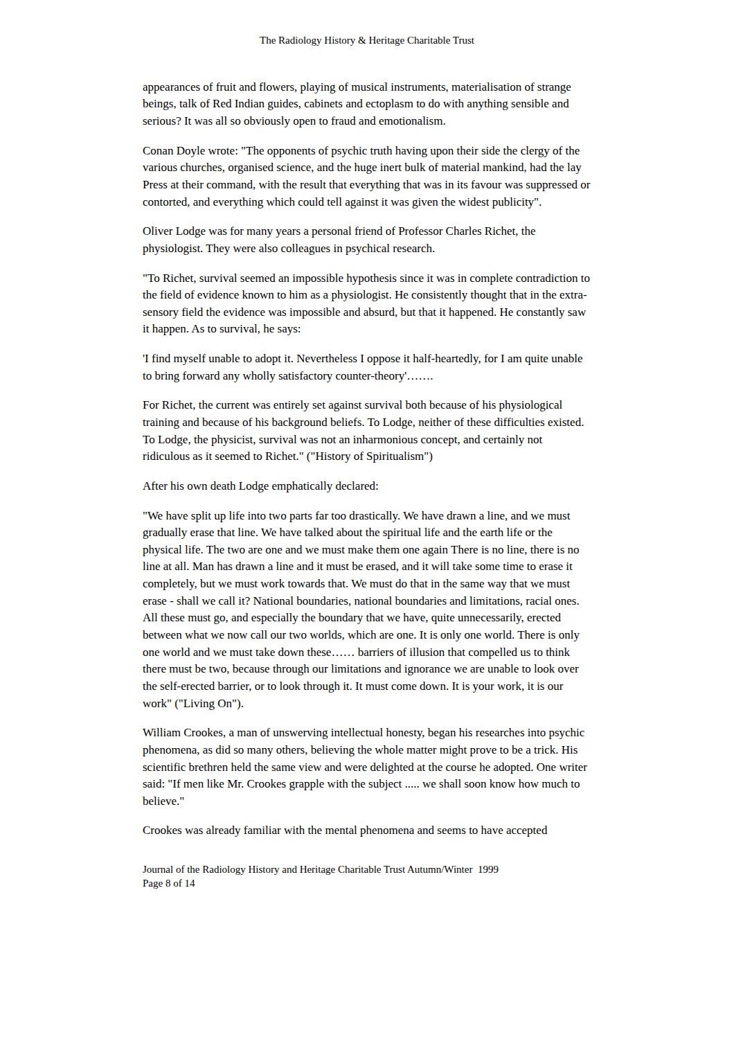The Radiology History & Heritage Charitable Trust
appearances of fruit and flowers, playing of musical instruments, materialisation of strange beings, talk of Red Indian guides, cabinets and ectoplasm to do with anything sensible and serious? It was all so obviously open to fraud and emotionalism.
Conan Doyle wrote: "The opponents of psychic truth having upon their side the clergy of the various churches, organised science, and the huge inert bulk of material mankind, had the lay Press at their command, with the result that everything that was in its favour was suppressed or contorted, and everything which could tell against it was given the widest publicity".
Oliver Lodge was for many years a personal friend of Professor Charles Richet, the physiologist. They were also colleagues in psychical research.
"To Richet, survival seemed an impossible hypothesis since it was in complete contradiction to the field of evidence known to him as a physiologist. He consistently thought that in the extra-sensory field the evidence was impossible and absurd, but that it happened. He constantly saw it happen. As to survival, he says:
'I find myself unable to adopt it. Nevertheless I oppose it half-heartedly, for I am quite unable to bring forward any wholly satisfactory counter-theory'…….
For Richet, the current was entirely set against survival both because of his physiological training and because of his background beliefs. To Lodge, neither of these difficulties existed. To Lodge, the physicist, survival was not an inharmonious concept, and certainly not ridiculous as it seemed to Richet." ("History of Spiritualism")
After his own death Lodge emphatically declared:
"We have split up life into two parts far too drastically. We have drawn a line, and we must gradually erase that line. We have talked about the spiritual life and the earth life or the physical life. The two are one and we must make them one again There is no line, there is no line at all. Man has drawn a line and it must be erased, and it will take some time to erase it completely, but we must work towards that. We must do that in the same way that we must erase - shall we call it? National boundaries, national boundaries and limitations, racial ones. All these must go, and especially the boundary that we have, quite unnecessarily, erected between what we now call our two worlds, which are one. It is only one world. There is only one world and we must take down these…… barriers of illusion that compelled us to think there must be two, because through our limitations and ignorance we are unable to look over the self-erected barrier, or to look through it. It must come down. It is your work, it is our work" ("Living On").
William Crookes, a man of unswerving intellectual honesty, began his researches into psychic phenomena, as did so many others, believing the whole matter might prove to be a trick. His scientific brethren held the same view and were delighted at the course he adopted. One writer said: "If men like Mr. Crookes grapple with the subject ..... we shall soon know how much to believe."
Crookes was already familiar with the mental phenomena and seems to have accepted
Journal of the Radiology History and Heritage Charitable Trust Autumn/Winter 1999
Page 8 of 14